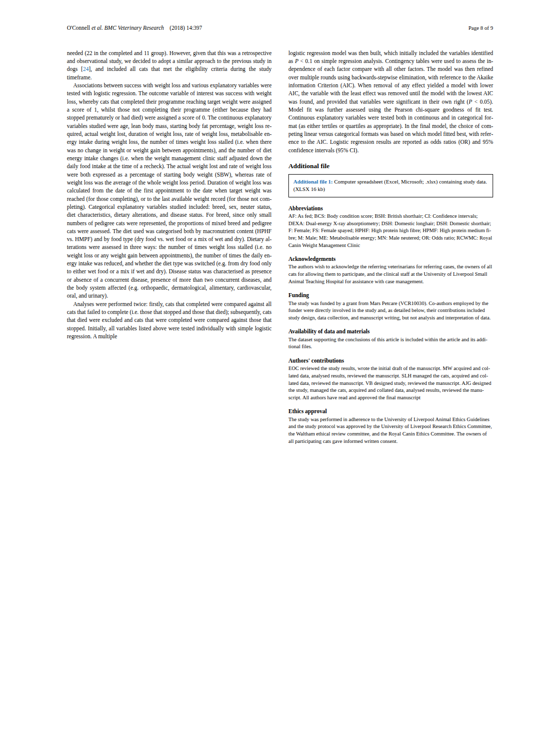O'Connell et al. BMC Veterinary Research (2018) 14:397
Page 8 of 9
needed (22 in the completed and 11 group). However, given that this was a retrospective and observational study, we decided to adopt a similar approach to the previous study in dogs [24], and included all cats that met the eligibility criteria during the study timeframe.
Associations between success with weight loss and various explanatory variables were tested with logistic regression. The outcome variable of interest was success with weight loss, whereby cats that completed their programme reaching target weight were assigned a score of 1, whilst those not completing their programme (either because they had stopped prematurely or had died) were assigned a score of 0. The continuous explanatory variables studied were age, lean body mass, starting body fat percentage, weight loss required, actual weight lost, duration of weight loss, rate of weight loss, metabolisable energy intake during weight loss, the number of times weight loss stalled (i.e. when there was no change in weight or weight gain between appointments), and the number of diet energy intake changes (i.e. when the weight management clinic staff adjusted down the daily food intake at the time of a recheck). The actual weight lost and rate of weight loss were both expressed as a percentage of starting body weight (SBW), whereas rate of weight loss was the average of the whole weight loss period. Duration of weight loss was calculated from the date of the first appointment to the date when target weight was reached (for those completing), or to the last available weight record (for those not completing). Categorical explanatory variables studied included: breed, sex, neuter status, diet characteristics, dietary alterations, and disease status. For breed, since only small numbers of pedigree cats were represented, the proportions of mixed breed and pedigree cats were assessed. The diet used was categorised both by macronutrient content (HPHF vs. HMPF) and by food type (dry food vs. wet food or a mix of wet and dry). Dietary alterations were assessed in three ways: the number of times weight loss stalled (i.e. no weight loss or any weight gain between appointments), the number of times the daily energy intake was reduced, and whether the diet type was switched (e.g. from dry food only to either wet food or a mix if wet and dry). Disease status was characterised as presence or absence of a concurrent disease, presence of more than two concurrent diseases, and the body system affected (e.g. orthopaedic, dermatological, alimentary, cardiovascular, oral, and urinary).
Analyses were performed twice: firstly, cats that completed were compared against all cats that failed to complete (i.e. those that stopped and those that died); subsequently, cats that died were excluded and cats that were completed were compared against those that stopped. Initially, all variables listed above were tested individually with simple logistic regression. A multiple
logistic regression model was then built, which initially included the variables identified as P < 0.1 on simple regression analysis. Contingency tables were used to assess the independence of each factor compare with all other factors. The model was then refined over multiple rounds using backwards-stepwise elimination, with reference to the Akaike information Criterion (AIC). When removal of any effect yielded a model with lower AIC, the variable with the least effect was removed until the model with the lowest AIC was found, and provided that variables were significant in their own right (P < 0.05). Model fit was further assessed using the Pearson chi-square goodness of fit test. Continuous explanatory variables were tested both in continuous and in categorical format (as either tertiles or quartiles as appropriate). In the final model, the choice of competing linear versus categorical formats was based on which model fitted best, with reference to the AIC. Logistic regression results are reported as odds ratios (OR) and 95% confidence intervals (95% CI).
Additional file
Additional file 1: Computer spreadsheet (Excel, Microsoft; .xlsx) containing study data. (XLSX 16 kb)
Abbreviations
AF: As fed; BCS: Body condition score; BSH: British shorthair; CI: Confidence intervals; DEXA: Dual-energy X-ray absorptiometry; DSH: Domestic longhair; DSH: Domestic shorthair; F: Female; FS: Female spayed; HPHF: High protein high fibre; HPMF: High protein medium fibre; M: Male; ME: Metabolisable energy; MN: Male neutered; OR: Odds ratio; RCWMC: Royal Canin Weight Management Clinic
Acknowledgements
The authors wish to acknowledge the referring veterinarians for referring cases, the owners of all cats for allowing them to participate, and the clinical staff at the University of Liverpool Small Animal Teaching Hospital for assistance with case management.
Funding
The study was funded by a grant from Mars Petcare (VCR10030). Co-authors employed by the funder were directly involved in the study and, as detailed below, their contributions included study design, data collection, and manuscript writing, but not analysis and interpretation of data.
Availability of data and materials
The dataset supporting the conclusions of this article is included within the article and its additional files.
Authors' contributions
EOC reviewed the study results, wrote the initial draft of the manuscript. MW acquired and collated data, analysed results, reviewed the manuscript. SLH managed the cats, acquired and collated data, reviewed the manuscript. VB designed study, reviewed the manuscript. AJG designed the study, managed the cats, acquired and collated data, analysed results, reviewed the manuscript. All authors have read and approved the final manuscript
Ethics approval
The study was performed in adherence to the University of Liverpool Animal Ethics Guidelines and the study protocol was approved by the University of Liverpool Research Ethics Committee, the Waltham ethical review committee, and the Royal Canin Ethics Committee. The owners of all participating cats gave informed written consent.